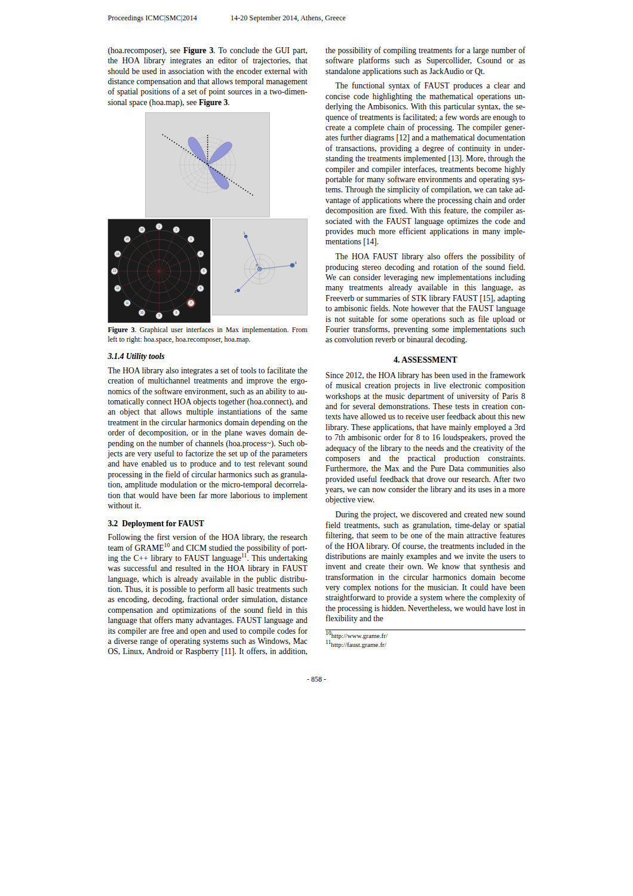Proceedings ICMC|SMC|2014 14-20 September 2014, Athens, Greece
(hoa.recomposer), see Figure 3. To conclude the GUI part, the HOA library integrates an editor of trajectories, that should be used in association with the encoder external with distance compensation and that allows temporal management of spatial positions of a set of point sources in a two-dimensional space (hoa.map), see Figure 3.
1 2 3 4 5 6 7 8 9 10 11 12 13 14 15 16
1 2 0 0
Figure 3. Graphical user interfaces in Max implementation. From left to right: hoa.space, hoa.recomposer, hoa.map.
3.1.4 Utility tools
The HOA library also integrates a set of tools to facilitate the creation of multichannel treatments and improve the ergonomics of the software environment, such as an ability to automatically connect HOA objects together (hoa.connect), and an object that allows multiple instantiations of the same treatment in the circular harmonics domain depending on the order of decomposition, or in the plane waves domain depending on the number of channels (hoa.process~). Such objects are very useful to factorize the set up of the parameters and have enabled us to produce and to test relevant sound processing in the field of circular harmonics such as granulation, amplitude modulation or the micro-temporal decorrelation that would have been far more laborious to implement without it.
3.2 Deployment for FAUST
Following the first version of the HOA library, the research team of GRAME10 and CICM studied the possibility of porting the C++ library to FAUST language11. This undertaking was successful and resulted in the HOA library in FAUST language, which is already available in the public distribution. Thus, it is possible to perform all basic treatments such as encoding, decoding, fractional order simulation, distance compensation and optimizations of the sound field in this language that offers many advantages. FAUST language and its compiler are free and open and used to compile codes for a diverse range of operating systems such as Windows, Mac OS, Linux, Android or Raspberry [11]. It offers, in addition, the possibility of compiling treatments for a large number of software platforms such as Supercollider, Csound or as standalone applications such as JackAudio or Qt.
The functional syntax of FAUST produces a clear and concise code highlighting the mathematical operations underlying the Ambisonics. With this particular syntax, the sequence of treatments is facilitated; a few words are enough to create a complete chain of processing. The compiler generates further diagrams [12] and a mathematical documentation of transactions, providing a degree of continuity in understanding the treatments implemented [13]. More, through the compiler and compiler interfaces, treatments become highly portable for many software environments and operating systems. Through the simplicity of compilation, we can take advantage of applications where the processing chain and order decomposition are fixed. With this feature, the compiler associated with the FAUST language optimizes the code and provides much more efficient applications in many implementations [14].
The HOA FAUST library also offers the possibility of producing stereo decoding and rotation of the sound field. We can consider leveraging new implementations including many treatments already available in this language, as Freeverb or summaries of STK library FAUST [15], adapting to ambisonic fields. Note however that the FAUST language is not suitable for some operations such as file upload or Fourier transforms, preventing some implementations such as convolution reverb or binaural decoding.
4. ASSESSMENT
Since 2012, the HOA library has been used in the framework of musical creation projects in live electronic composition workshops at the music department of university of Paris 8 and for several demonstrations. These tests in creation contexts have allowed us to receive user feedback about this new library. These applications, that have mainly employed a 3rd to 7th ambisonic order for 8 to 16 loudspeakers, proved the adequacy of the library to the needs and the creativity of the composers and the practical production constraints. Furthermore, the Max and the Pure Data communities also provided useful feedback that drove our research. After two years, we can now consider the library and its uses in a more objective view.
During the project, we discovered and created new sound field treatments, such as granulation, time-delay or spatial filtering, that seem to be one of the main attractive features of the HOA library. Of course, the treatments included in the distributions are mainly examples and we invite the users to invent and create their own. We know that synthesis and transformation in the circular harmonics domain become very complex notions for the musician. It could have been straightforward to provide a system where the complexity of the processing is hidden. Nevertheless, we would have lost in flexibility and the
10http://www.grame.fr/
11http://faust.grame.fr/
- 858 -